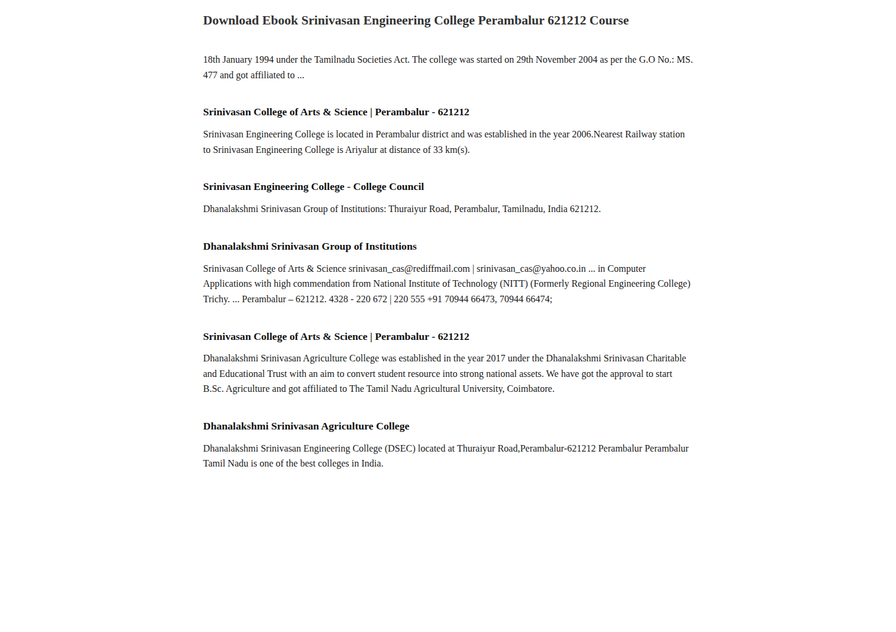Download Ebook Srinivasan Engineering College Perambalur 621212 Course
18th January 1994 under the Tamilnadu Societies Act. The college was started on 29th November 2004 as per the G.O No.: MS. 477 and got affiliated to ...
Srinivasan College of Arts & Science | Perambalur - 621212
Srinivasan Engineering College is located in Perambalur district and was established in the year 2006.Nearest Railway station to Srinivasan Engineering College is Ariyalur at distance of 33 km(s).
Srinivasan Engineering College - College Council
Dhanalakshmi Srinivasan Group of Institutions: Thuraiyur Road, Perambalur, Tamilnadu, India 621212.
Dhanalakshmi Srinivasan Group of Institutions
Srinivasan College of Arts & Science srinivasan_cas@rediffmail.com | srinivasan_cas@yahoo.co.in ... in Computer Applications with high commendation from National Institute of Technology (NITT) (Formerly Regional Engineering College) Trichy. ... Perambalur – 621212. 4328 - 220 672 | 220 555 +91 70944 66473, 70944 66474;
Srinivasan College of Arts & Science | Perambalur - 621212
Dhanalakshmi Srinivasan Agriculture College was established in the year 2017 under the Dhanalakshmi Srinivasan Charitable and Educational Trust with an aim to convert student resource into strong national assets. We have got the approval to start B.Sc. Agriculture and got affiliated to The Tamil Nadu Agricultural University, Coimbatore.
Dhanalakshmi Srinivasan Agriculture College
Dhanalakshmi Srinivasan Engineering College (DSEC) located at Thuraiyur Road,Perambalur-621212 Perambalur Perambalur Tamil Nadu is one of the best colleges in India.